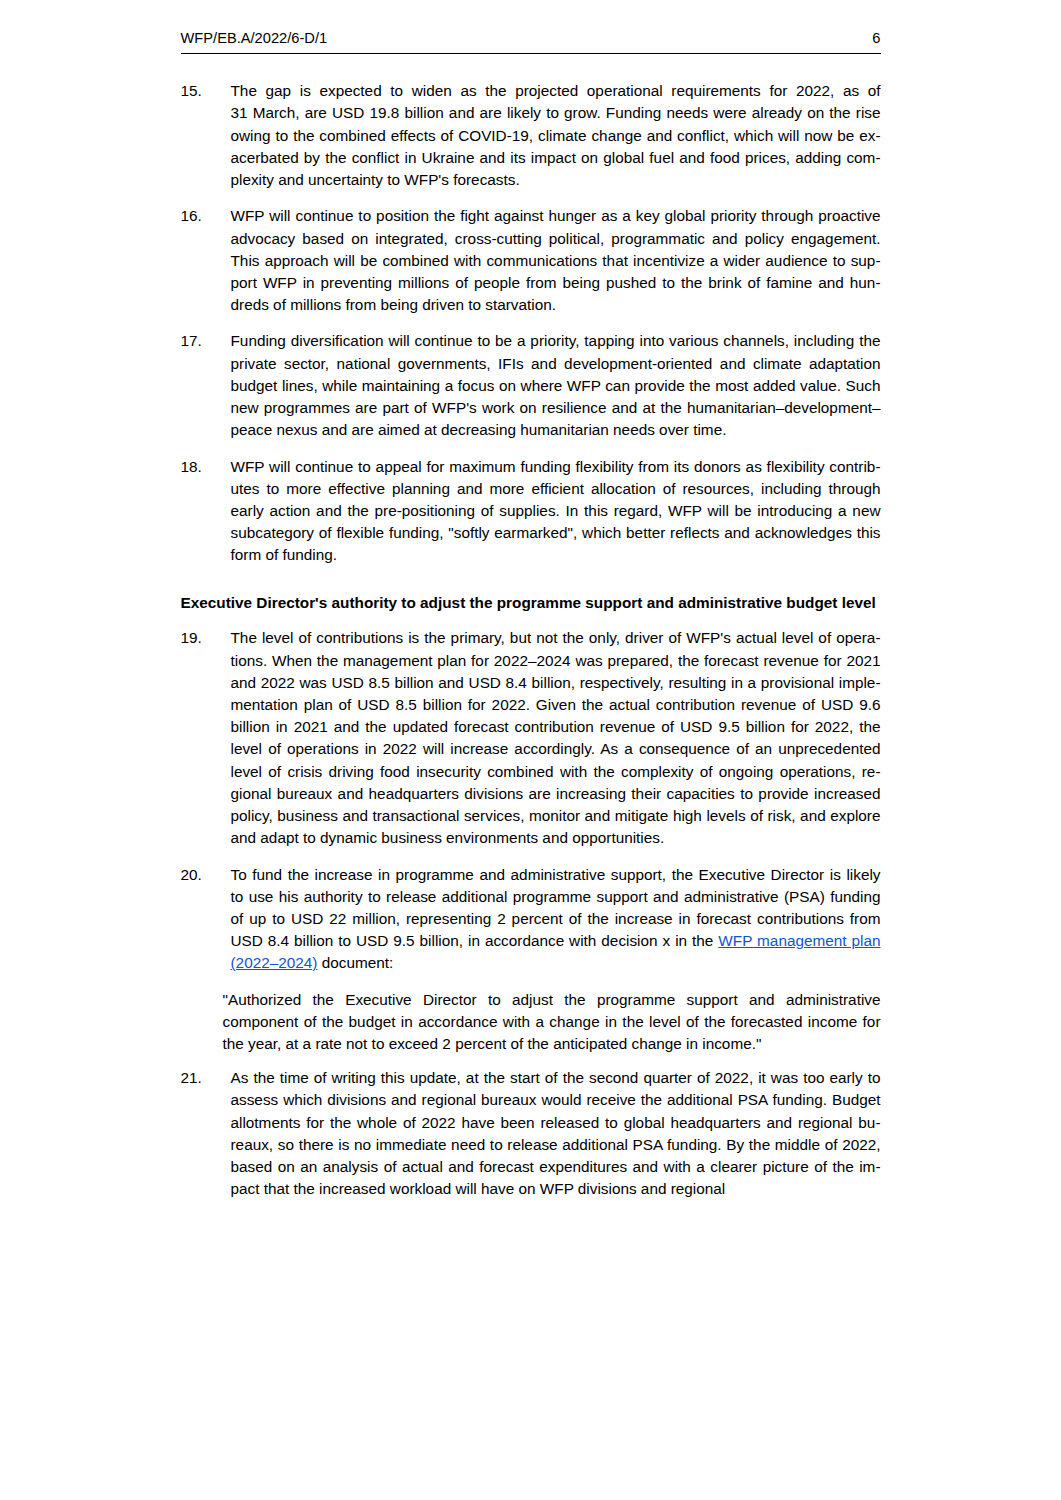WFP/EB.A/2022/6-D/1 6
15.
The gap is expected to widen as the projected operational requirements for 2022, as of 31 March, are USD 19.8 billion and are likely to grow. Funding needs were already on the rise owing to the combined effects of COVID-19, climate change and conflict, which will now be exacerbated by the conflict in Ukraine and its impact on global fuel and food prices, adding complexity and uncertainty to WFP's forecasts.
16.
WFP will continue to position the fight against hunger as a key global priority through proactive advocacy based on integrated, cross-cutting political, programmatic and policy engagement. This approach will be combined with communications that incentivize a wider audience to support WFP in preventing millions of people from being pushed to the brink of famine and hundreds of millions from being driven to starvation.
17.
Funding diversification will continue to be a priority, tapping into various channels, including the private sector, national governments, IFIs and development-oriented and climate adaptation budget lines, while maintaining a focus on where WFP can provide the most added value. Such new programmes are part of WFP's work on resilience and at the humanitarian–development–peace nexus and are aimed at decreasing humanitarian needs over time.
18.
WFP will continue to appeal for maximum funding flexibility from its donors as flexibility contributes to more effective planning and more efficient allocation of resources, including through early action and the pre-positioning of supplies. In this regard, WFP will be introducing a new subcategory of flexible funding, "softly earmarked", which better reflects and acknowledges this form of funding.
Executive Director's authority to adjust the programme support and administrative budget level
19.
The level of contributions is the primary, but not the only, driver of WFP's actual level of operations. When the management plan for 2022–2024 was prepared, the forecast revenue for 2021 and 2022 was USD 8.5 billion and USD 8.4 billion, respectively, resulting in a provisional implementation plan of USD 8.5 billion for 2022. Given the actual contribution revenue of USD 9.6 billion in 2021 and the updated forecast contribution revenue of USD 9.5 billion for 2022, the level of operations in 2022 will increase accordingly. As a consequence of an unprecedented level of crisis driving food insecurity combined with the complexity of ongoing operations, regional bureaux and headquarters divisions are increasing their capacities to provide increased policy, business and transactional services, monitor and mitigate high levels of risk, and explore and adapt to dynamic business environments and opportunities.
20.
To fund the increase in programme and administrative support, the Executive Director is likely to use his authority to release additional programme support and administrative (PSA) funding of up to USD 22 million, representing 2 percent of the increase in forecast contributions from USD 8.4 billion to USD 9.5 billion, in accordance with decision x in the WFP management plan (2022–2024) document:
"Authorized the Executive Director to adjust the programme support and administrative component of the budget in accordance with a change in the level of the forecasted income for the year, at a rate not to exceed 2 percent of the anticipated change in income."
21.
As the time of writing this update, at the start of the second quarter of 2022, it was too early to assess which divisions and regional bureaux would receive the additional PSA funding. Budget allotments for the whole of 2022 have been released to global headquarters and regional bureaux, so there is no immediate need to release additional PSA funding. By the middle of 2022, based on an analysis of actual and forecast expenditures and with a clearer picture of the impact that the increased workload will have on WFP divisions and regional